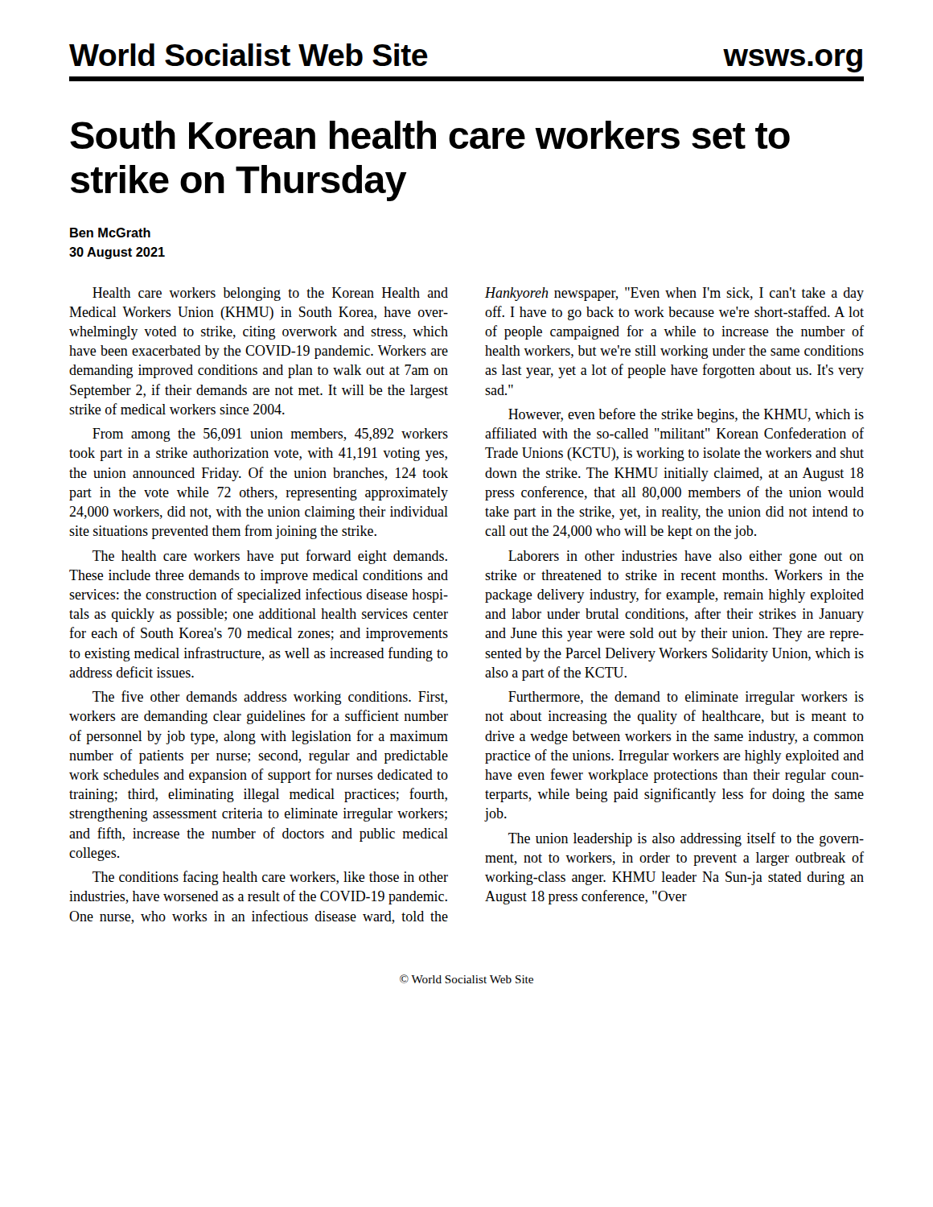World Socialist Web Site
wsws.org
South Korean health care workers set to strike on Thursday
Ben McGrath 30 August 2021
Health care workers belonging to the Korean Health and Medical Workers Union (KHMU) in South Korea, have overwhelmingly voted to strike, citing overwork and stress, which have been exacerbated by the COVID-19 pandemic. Workers are demanding improved conditions and plan to walk out at 7am on September 2, if their demands are not met. It will be the largest strike of medical workers since 2004.
From among the 56,091 union members, 45,892 workers took part in a strike authorization vote, with 41,191 voting yes, the union announced Friday. Of the union branches, 124 took part in the vote while 72 others, representing approximately 24,000 workers, did not, with the union claiming their individual site situations prevented them from joining the strike.
The health care workers have put forward eight demands. These include three demands to improve medical conditions and services: the construction of specialized infectious disease hospitals as quickly as possible; one additional health services center for each of South Korea's 70 medical zones; and improvements to existing medical infrastructure, as well as increased funding to address deficit issues.
The five other demands address working conditions. First, workers are demanding clear guidelines for a sufficient number of personnel by job type, along with legislation for a maximum number of patients per nurse; second, regular and predictable work schedules and expansion of support for nurses dedicated to training; third, eliminating illegal medical practices; fourth, strengthening assessment criteria to eliminate irregular workers; and fifth, increase the number of doctors and public medical colleges.
The conditions facing health care workers, like those in other industries, have worsened as a result of the COVID-19 pandemic. One nurse, who works in an infectious disease ward, told the Hankyoreh newspaper, "Even when I'm sick, I can't take a day off. I have to go back to work because we're short-staffed. A lot of people campaigned for a while to increase the number of health workers, but we're still working under the same conditions as last year, yet a lot of people have forgotten about us. It's very sad."
However, even before the strike begins, the KHMU, which is affiliated with the so-called "militant" Korean Confederation of Trade Unions (KCTU), is working to isolate the workers and shut down the strike. The KHMU initially claimed, at an August 18 press conference, that all 80,000 members of the union would take part in the strike, yet, in reality, the union did not intend to call out the 24,000 who will be kept on the job.
Laborers in other industries have also either gone out on strike or threatened to strike in recent months. Workers in the package delivery industry, for example, remain highly exploited and labor under brutal conditions, after their strikes in January and June this year were sold out by their union. They are represented by the Parcel Delivery Workers Solidarity Union, which is also a part of the KCTU.
Furthermore, the demand to eliminate irregular workers is not about increasing the quality of healthcare, but is meant to drive a wedge between workers in the same industry, a common practice of the unions. Irregular workers are highly exploited and have even fewer workplace protections than their regular counterparts, while being paid significantly less for doing the same job.
The union leadership is also addressing itself to the government, not to workers, in order to prevent a larger outbreak of working-class anger. KHMU leader Na Sun-ja stated during an August 18 press conference, "Over
© World Socialist Web Site